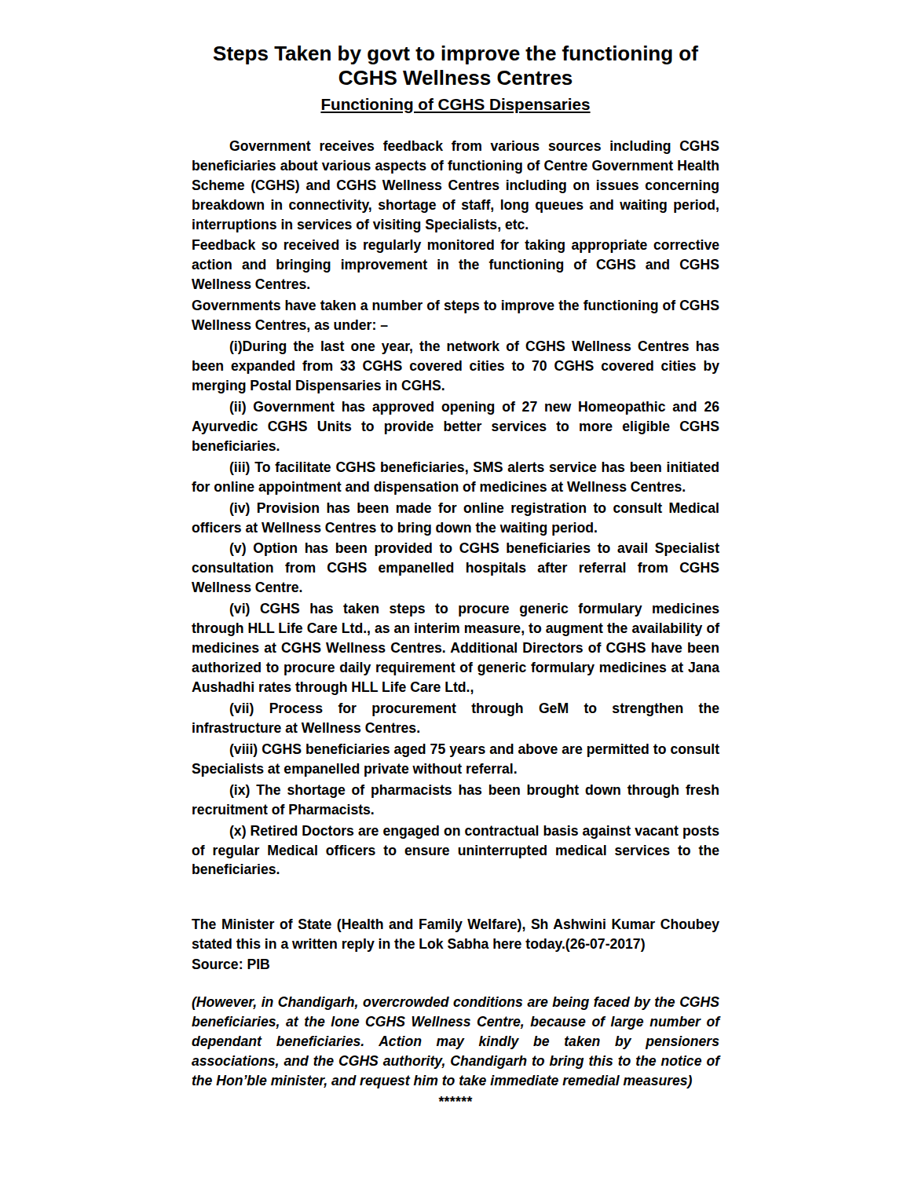Steps Taken by govt to improve the functioning of CGHS Wellness Centres
Functioning of CGHS Dispensaries
Government receives feedback from various sources including CGHS beneficiaries about various aspects of functioning of Centre Government Health Scheme (CGHS) and CGHS Wellness Centres including on issues concerning breakdown in connectivity, shortage of staff, long queues and waiting period, interruptions in services of visiting Specialists, etc.
Feedback so received is regularly monitored for taking appropriate corrective action and bringing improvement in the functioning of CGHS and CGHS Wellness Centres.
Governments have taken a number of steps to improve the functioning of CGHS Wellness Centres, as under: –
(i)During the last one year, the network of CGHS Wellness Centres has been expanded from 33 CGHS covered cities to 70 CGHS covered cities by merging Postal Dispensaries in CGHS.
(ii) Government has approved opening of 27 new Homeopathic and 26 Ayurvedic CGHS Units to provide better services to more eligible CGHS beneficiaries.
(iii) To facilitate CGHS beneficiaries, SMS alerts service has been initiated for online appointment and dispensation of medicines at Wellness Centres.
(iv) Provision has been made for online registration to consult Medical officers at Wellness Centres to bring down the waiting period.
(v) Option has been provided to CGHS beneficiaries to avail Specialist consultation from CGHS empanelled hospitals after referral from CGHS Wellness Centre.
(vi) CGHS has taken steps to procure generic formulary medicines through HLL Life Care Ltd., as an interim measure, to augment the availability of medicines at CGHS Wellness Centres. Additional Directors of CGHS have been authorized to procure daily requirement of generic formulary medicines at Jana Aushadhi rates through HLL Life Care Ltd.,
(vii) Process for procurement through GeM to strengthen the infrastructure at Wellness Centres.
(viii) CGHS beneficiaries aged 75 years and above are permitted to consult Specialists at empanelled private without referral.
(ix) The shortage of pharmacists has been brought down through fresh recruitment of Pharmacists.
(x) Retired Doctors are engaged on contractual basis against vacant posts of regular Medical officers to ensure uninterrupted medical services to the beneficiaries.
The Minister of State (Health and Family Welfare), Sh Ashwini Kumar Choubey stated this in a written reply in the Lok Sabha here today.(26-07-2017)
Source: PIB
(However, in Chandigarh, overcrowded conditions are being faced by the CGHS beneficiaries, at the lone CGHS Wellness Centre, because of large number of dependant beneficiaries. Action may kindly be taken by pensioners associations, and the CGHS authority, Chandigarh to bring this to the notice of the Hon’ble minister, and request him to take immediate remedial measures)
******